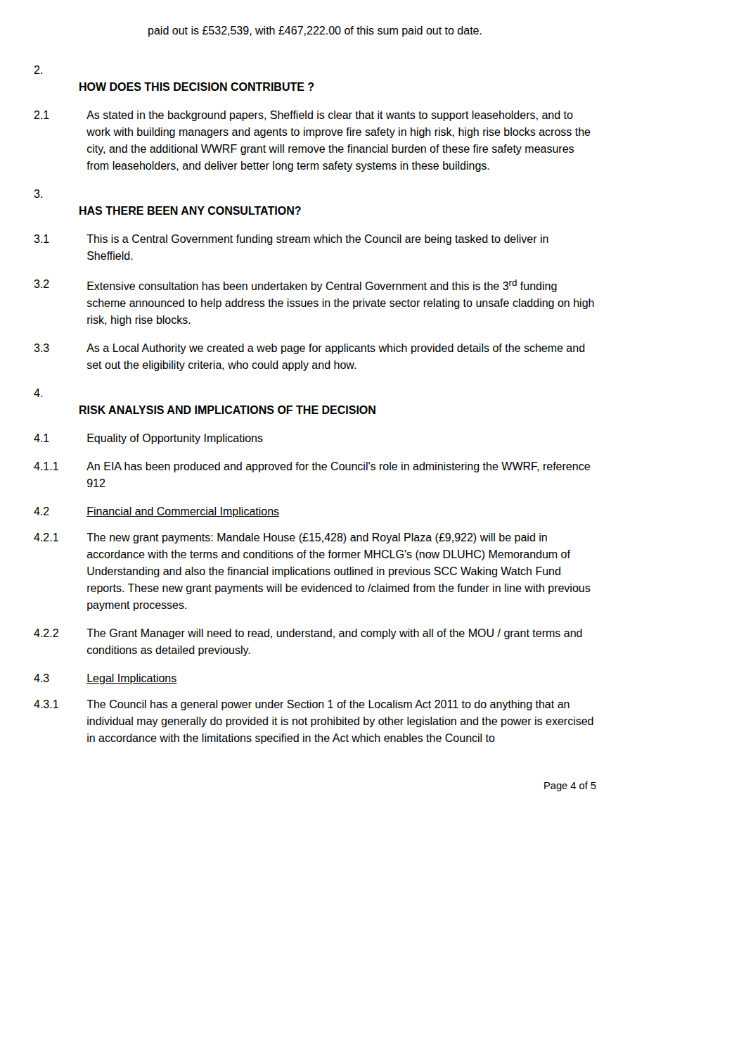paid out is £532,539, with £467,222.00 of this sum paid out to date.
2.
HOW DOES THIS DECISION CONTRIBUTE ?
2.1 As stated in the background papers, Sheffield is clear that it wants to support leaseholders, and to work with building managers and agents to improve fire safety in high risk, high rise blocks across the city, and the additional WWRF grant will remove the financial burden of these fire safety measures from leaseholders, and deliver better long term safety systems in these buildings.
3.
HAS THERE BEEN ANY CONSULTATION?
3.1 This is a Central Government funding stream which the Council are being tasked to deliver in Sheffield.
3.2 Extensive consultation has been undertaken by Central Government and this is the 3rd funding scheme announced to help address the issues in the private sector relating to unsafe cladding on high risk, high rise blocks.
3.3 As a Local Authority we created a web page for applicants which provided details of the scheme and set out the eligibility criteria, who could apply and how.
4.
RISK ANALYSIS AND IMPLICATIONS OF THE DECISION
4.1 Equality of Opportunity Implications
4.1.1 An EIA has been produced and approved for the Council's role in administering the WWRF, reference 912
4.2 Financial and Commercial Implications
4.2.1 The new grant payments: Mandale House (£15,428) and Royal Plaza (£9,922) will be paid in accordance with the terms and conditions of the former MHCLG's (now DLUHC) Memorandum of Understanding and also the financial implications outlined in previous SCC Waking Watch Fund reports. These new grant payments will be evidenced to /claimed from the funder in line with previous payment processes.
4.2.2 The Grant Manager will need to read, understand, and comply with all of the MOU / grant terms and conditions as detailed previously.
4.3 Legal Implications
4.3.1 The Council has a general power under Section 1 of the Localism Act 2011 to do anything that an individual may generally do provided it is not prohibited by other legislation and the power is exercised in accordance with the limitations specified in the Act which enables the Council to
Page 4 of 5